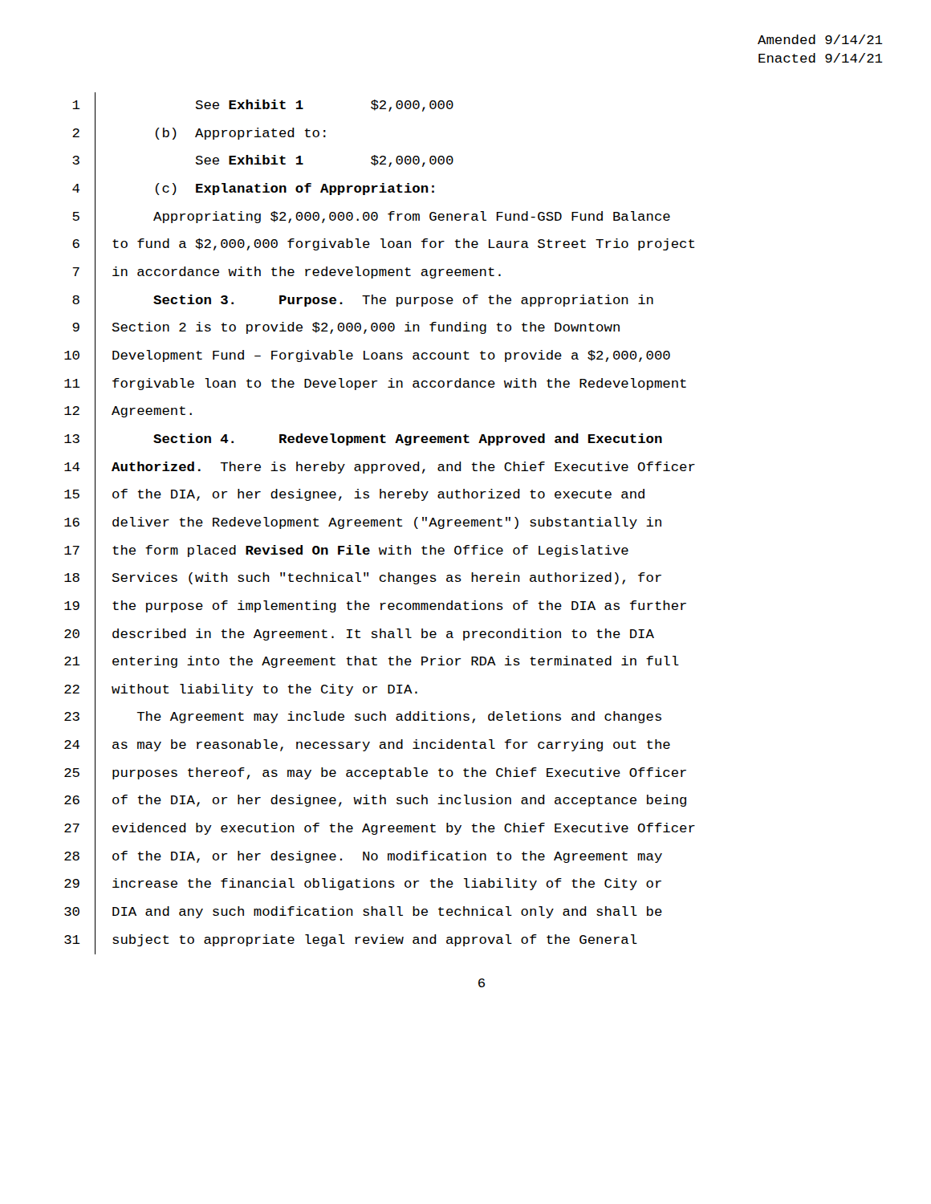Amended 9/14/21
Enacted 9/14/21
1
See Exhibit 1 $2,000,000
2
(b) Appropriated to:
3
See Exhibit 1 $2,000,000
4
(c) Explanation of Appropriation:
5
Appropriating $2,000,000.00 from General Fund-GSD Fund Balance
6
to fund a $2,000,000 forgivable loan for the Laura Street Trio project
7
in accordance with the redevelopment agreement.
8
Section 3. Purpose. The purpose of the appropriation in
9
Section 2 is to provide $2,000,000 in funding to the Downtown
10
Development Fund – Forgivable Loans account to provide a $2,000,000
11
forgivable loan to the Developer in accordance with the Redevelopment
12
Agreement.
13
Section 4. Redevelopment Agreement Approved and Execution
14
Authorized. There is hereby approved, and the Chief Executive Officer
15
of the DIA, or her designee, is hereby authorized to execute and
16
deliver the Redevelopment Agreement ("Agreement") substantially in
17
the form placed Revised On File with the Office of Legislative
18
Services (with such "technical" changes as herein authorized), for
19
the purpose of implementing the recommendations of the DIA as further
20
described in the Agreement. It shall be a precondition to the DIA
21
entering into the Agreement that the Prior RDA is terminated in full
22
without liability to the City or DIA.
23
The Agreement may include such additions, deletions and changes
24
as may be reasonable, necessary and incidental for carrying out the
25
purposes thereof, as may be acceptable to the Chief Executive Officer
26
of the DIA, or her designee, with such inclusion and acceptance being
27
evidenced by execution of the Agreement by the Chief Executive Officer
28
of the DIA, or her designee. No modification to the Agreement may
29
increase the financial obligations or the liability of the City or
30
DIA and any such modification shall be technical only and shall be
31
subject to appropriate legal review and approval of the General
6